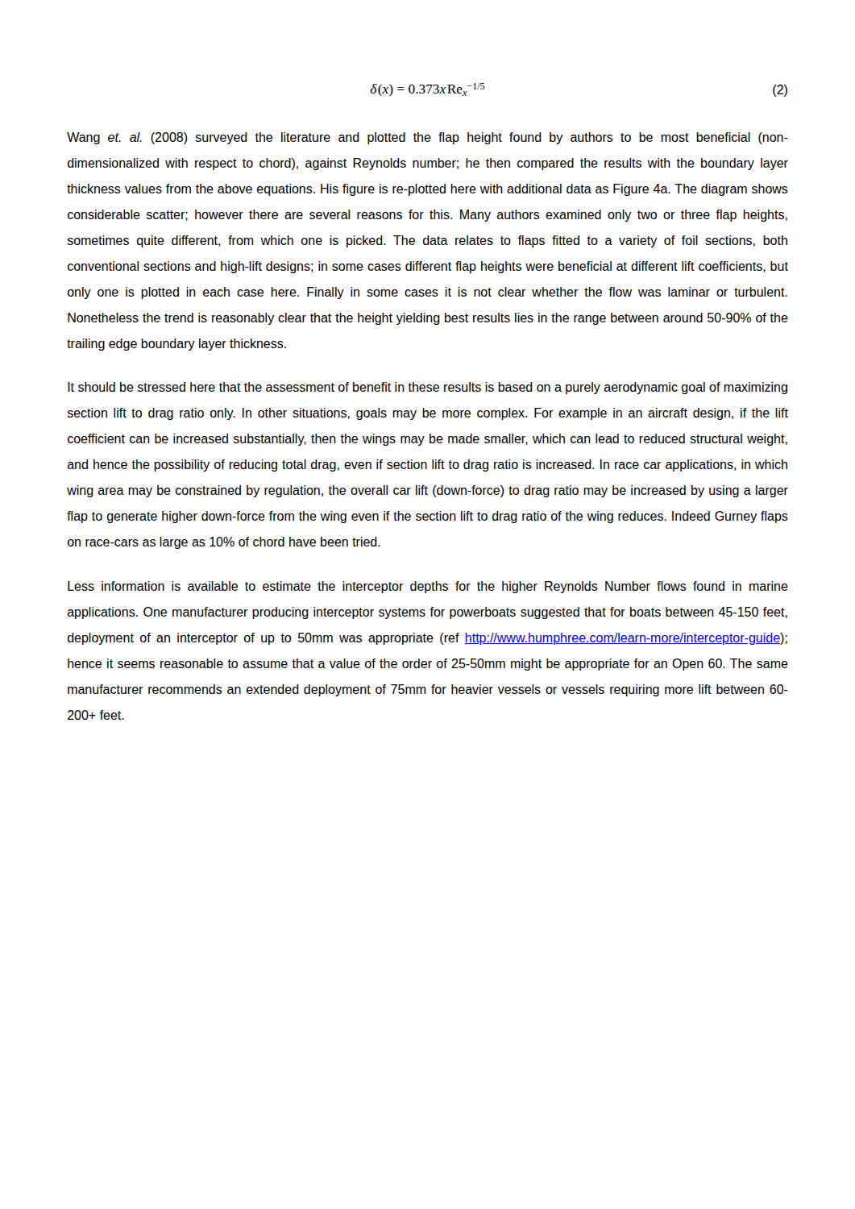δ (x) = 0.373x Rex−1/5 (2)
Wang et. al. (2008) surveyed the literature and plotted the flap height found by authors to be most beneficial (non-dimensionalized with respect to chord), against Reynolds number; he then compared the results with the boundary layer thickness values from the above equations. His figure is re-plotted here with additional data as Figure 4a. The diagram shows considerable scatter; however there are several reasons for this. Many authors examined only two or three flap heights, sometimes quite different, from which one is picked. The data relates to flaps fitted to a variety of foil sections, both conventional sections and high-lift designs; in some cases different flap heights were beneficial at different lift coefficients, but only one is plotted in each case here. Finally in some cases it is not clear whether the flow was laminar or turbulent. Nonetheless the trend is reasonably clear that the height yielding best results lies in the range between around 50-90% of the trailing edge boundary layer thickness.
It should be stressed here that the assessment of benefit in these results is based on a purely aerodynamic goal of maximizing section lift to drag ratio only. In other situations, goals may be more complex. For example in an aircraft design, if the lift coefficient can be increased substantially, then the wings may be made smaller, which can lead to reduced structural weight, and hence the possibility of reducing total drag, even if section lift to drag ratio is increased. In race car applications, in which wing area may be constrained by regulation, the overall car lift (down-force) to drag ratio may be increased by using a larger flap to generate higher down-force from the wing even if the section lift to drag ratio of the wing reduces. Indeed Gurney flaps on race-cars as large as 10% of chord have been tried.
Less information is available to estimate the interceptor depths for the higher Reynolds Number flows found in marine applications. One manufacturer producing interceptor systems for powerboats suggested that for boats between 45-150 feet, deployment of an interceptor of up to 50mm was appropriate (ref http://www.humphree.com/learn-more/interceptor-guide); hence it seems reasonable to assume that a value of the order of 25-50mm might be appropriate for an Open 60. The same manufacturer recommends an extended deployment of 75mm for heavier vessels or vessels requiring more lift between 60-200+ feet.